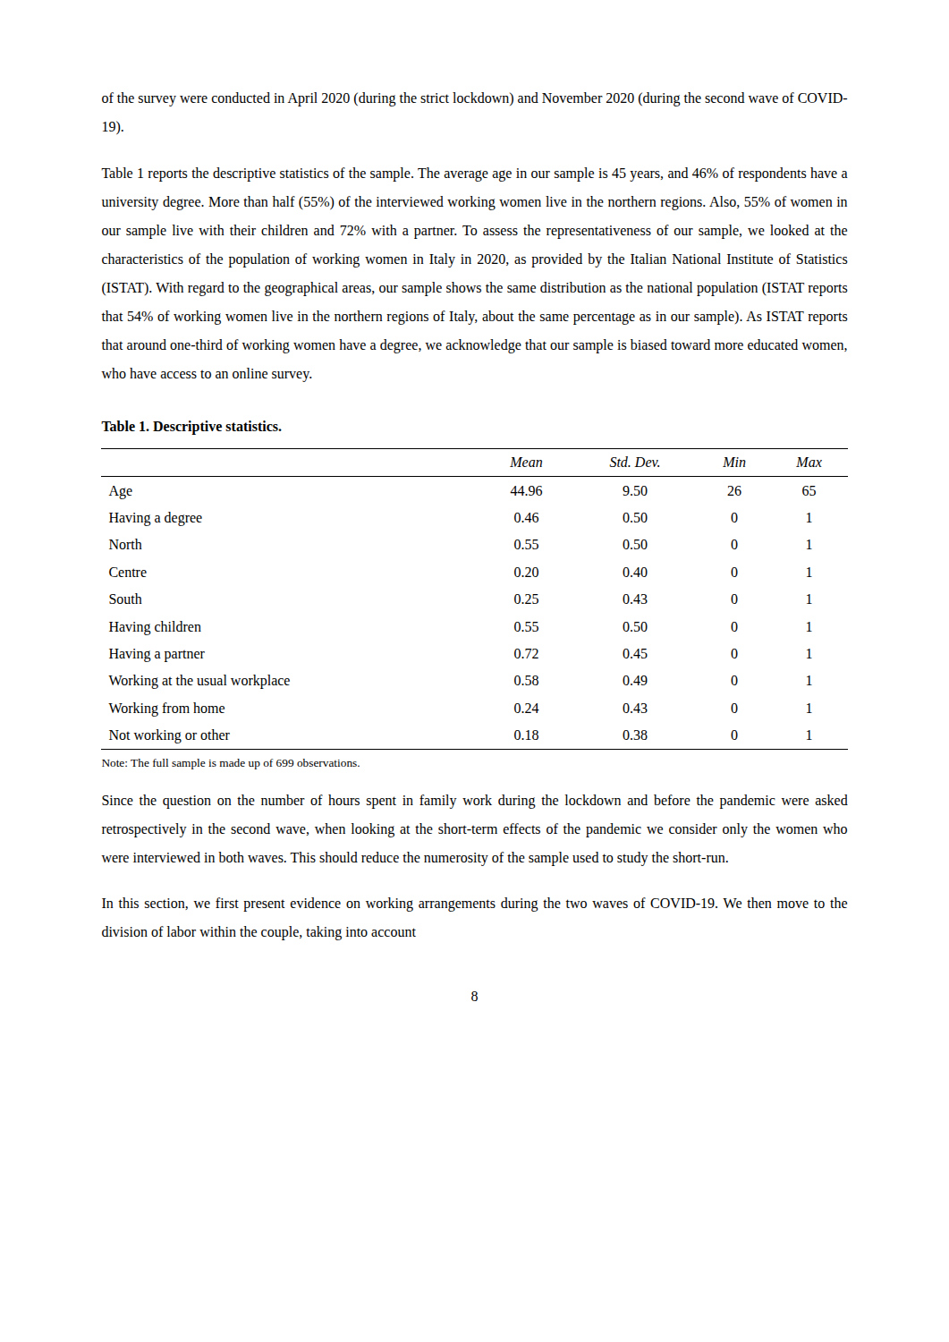of the survey were conducted in April 2020 (during the strict lockdown) and November 2020 (during the second wave of COVID-19).
Table 1 reports the descriptive statistics of the sample. The average age in our sample is 45 years, and 46% of respondents have a university degree. More than half (55%) of the interviewed working women live in the northern regions. Also, 55% of women in our sample live with their children and 72% with a partner. To assess the representativeness of our sample, we looked at the characteristics of the population of working women in Italy in 2020, as provided by the Italian National Institute of Statistics (ISTAT). With regard to the geographical areas, our sample shows the same distribution as the national population (ISTAT reports that 54% of working women live in the northern regions of Italy, about the same percentage as in our sample). As ISTAT reports that around one-third of working women have a degree, we acknowledge that our sample is biased toward more educated women, who have access to an online survey.
Table 1. Descriptive statistics.
| | Mean | Std. Dev. | Min | Max |
| --- | --- | --- | --- | --- |
| Age | 44.96 | 9.50 | 26 | 65 |
| Having a degree | 0.46 | 0.50 | 0 | 1 |
| North | 0.55 | 0.50 | 0 | 1 |
| Centre | 0.20 | 0.40 | 0 | 1 |
| South | 0.25 | 0.43 | 0 | 1 |
| Having children | 0.55 | 0.50 | 0 | 1 |
| Having a partner | 0.72 | 0.45 | 0 | 1 |
| Working at the usual workplace | 0.58 | 0.49 | 0 | 1 |
| Working from home | 0.24 | 0.43 | 0 | 1 |
| Not working or other | 0.18 | 0.38 | 0 | 1 |
Note: The full sample is made up of 699 observations.
Since the question on the number of hours spent in family work during the lockdown and before the pandemic were asked retrospectively in the second wave, when looking at the short-term effects of the pandemic we consider only the women who were interviewed in both waves. This should reduce the numerosity of the sample used to study the short-run.
In this section, we first present evidence on working arrangements during the two waves of COVID-19. We then move to the division of labor within the couple, taking into account
8